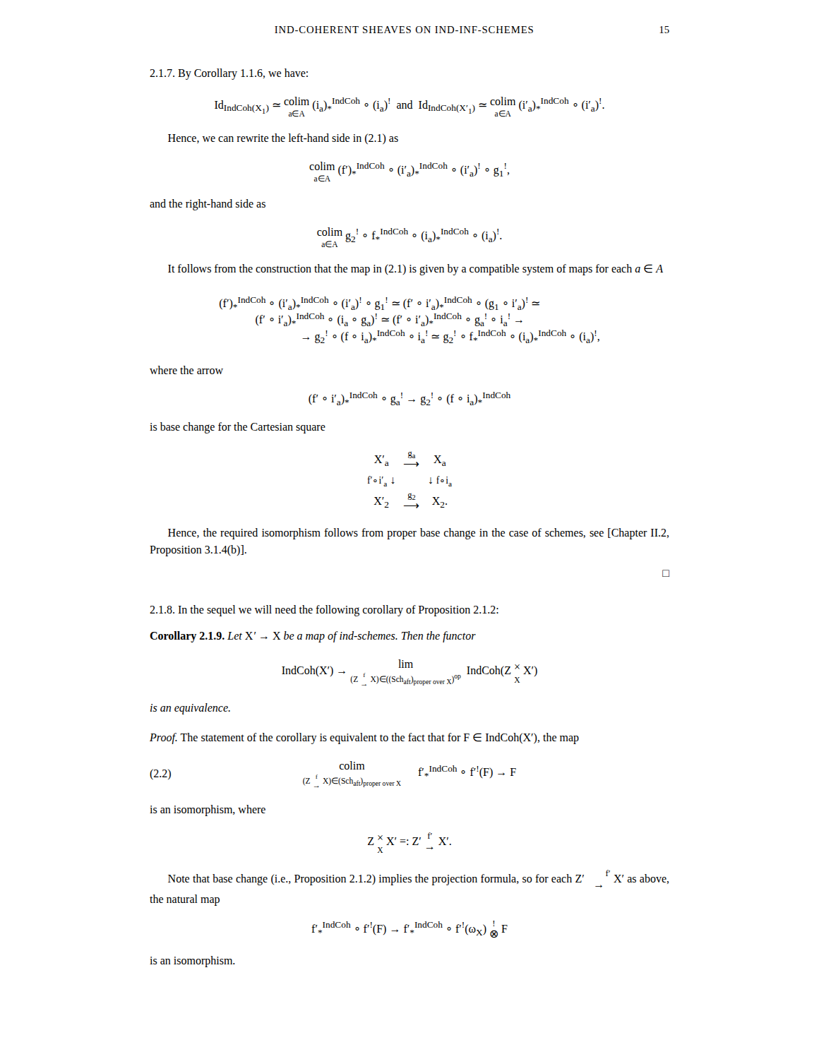IND-COHERENT SHEAVES ON IND-INF-SCHEMES 15
2.1.7. By Corollary 1.1.6, we have:
IdIndCoh(X1) ≃ colim a∈A (ia)*IndCoh ∘ (ia)! and IdIndCoh(X′1) ≃ colim a∈A (i′a)*IndCoh ∘ (i′a)!.
Hence, we can rewrite the left-hand side in (2.1) as
colim a∈A (f′)*IndCoh ∘ (i′a)*IndCoh ∘ (i′a)! ∘ g1!,
and the right-hand side as
colim a∈A g2! ∘ f*IndCoh ∘ (ia)*IndCoh ∘ (ia)!.
It follows from the construction that the map in (2.1) is given by a compatible system of maps for each a ∈ A
(f′)*IndCoh ∘ (i′a)*IndCoh ∘ (i′a)! ∘ g1! ≃ (f′ ∘ i′a)*IndCoh ∘ (g1 ∘ i′a)! ≃
(f′ ∘ i′a)*IndCoh ∘ (ia ∘ ga)! ≃ (f′ ∘ i′a)*IndCoh ∘ ga! ∘ ia! →
→ g2! ∘ (f ∘ ia)*IndCoh ∘ ia! ≃ g2! ∘ f*IndCoh ∘ (ia)*IndCoh ∘ (ia)!,
where the arrow
(f′ ∘ i′a)*IndCoh ∘ ga! → g2! ∘ (f ∘ ia)*IndCoh
is base change for the Cartesian square
| X′ a | g a ⟶ | X a |
| f′∘i′ a ↓ | | ↓ f∘i a |
| X′ 2 | g 2 ⟶ | X 2 . |
Hence, the required isomorphism follows from proper base change in the case of schemes, see [Chapter II.2, Proposition 3.1.4(b)].
□
2.1.8. In the sequel we will need the following corollary of Proposition 2.1.2:
Corollary 2.1.9. Let X′ → X be a map of ind-schemes. Then the functor
IndCoh(X′) → lim(Z f→ X)∈((Schaft)proper over X)op IndCoh(Z ×X X′)
is an equivalence.
Proof. The statement of the corollary is equivalent to the fact that for F ∈ IndCoh(X′), the map
(2.2) colim(Z f→ X)∈(Schaft)proper over X f′*IndCoh ∘ f′!(F) → F
is an isomorphism, where
Z ×X X′ =: Z′ f′→ X′.
Note that base change (i.e., Proposition 2.1.2) implies the projection formula, so for each Z′ f′→ X′ as above, the natural map
f′*IndCoh ∘ f′!(F) → f′*IndCoh ∘ f′!(ωX) !⊗ F
is an isomorphism.